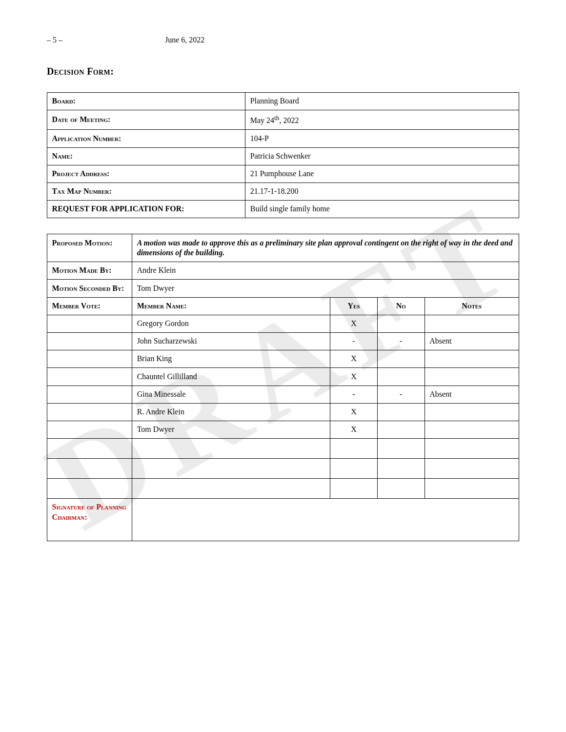DRAFT
– 5 –
June 6, 2022
Decision Form:
| Board: | Planning Board |
| Date of Meeting: | May 24 th , 2022 |
| Application Number: | 104-P |
| Name: | Patricia Schwenker |
| Project Address: | 21 Pumphouse Lane |
| Tax Map Number: | 21.17-1-18.200 |
| REQUEST FOR APPLICATION FOR: | Build single family home |
| Proposed Motion: | A motion was made to approve this as a preliminary site plan approval contingent on the right of way in the deed and dimensions of the building. |
| Motion Made By: | Andre Klein |
| Motion Seconded By: | Tom Dwyer |
| Member Vote: | Member Name: | Yes | No | Notes |
| | Gregory Gordon | X | | |
| | John Sucharzewski | - | - | Absent |
| | Brian King | X | | |
| | Chauntel Gillilland | X | | |
| | Gina Minessale | - | - | Absent |
| | R. Andre Klein | X | | |
| | Tom Dwyer | X | | |
| Signature of Planning Chairman: | |